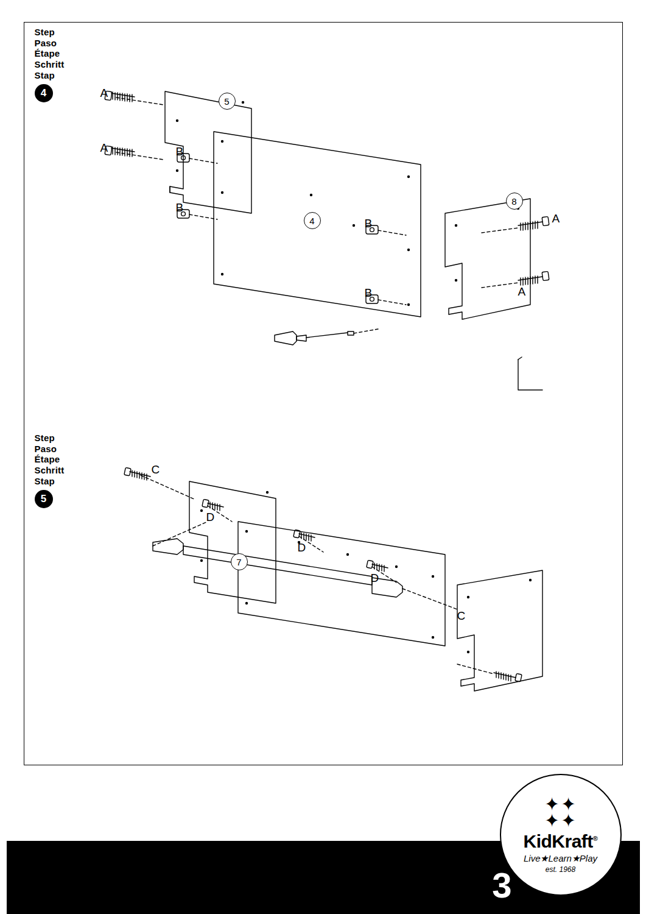Step
Paso
Étape
Schritt
Stap
4
A A B B B B A A
5
4
8
Step
Paso
Étape
Schritt
Stap
5
C D D D C
7
3
✦✦
✦✦
KidKraft®
Live★Learn★Play
est. 1968